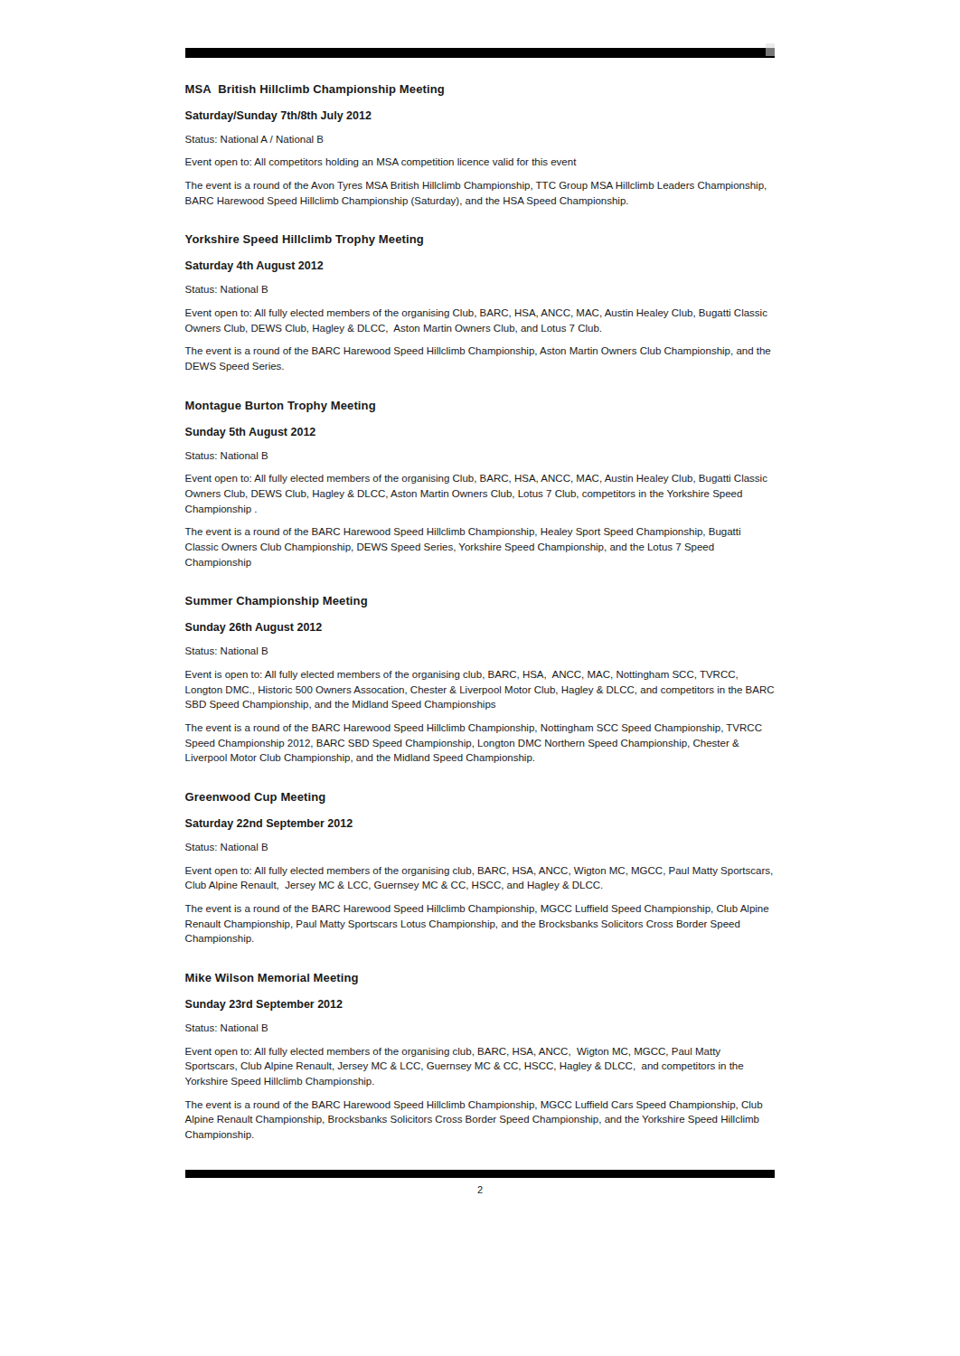MSA British Hillclimb Championship Meeting
Saturday/Sunday 7th/8th July 2012
Status: National A / National B
Event open to: All competitors holding an MSA competition licence valid for this event
The event is a round of the Avon Tyres MSA British Hillclimb Championship, TTC Group MSA Hillclimb Leaders Championship, BARC Harewood Speed Hillclimb Championship (Saturday), and the HSA Speed Championship.
Yorkshire Speed Hillclimb Trophy Meeting
Saturday 4th August 2012
Status: National B
Event open to: All fully elected members of the organising Club, BARC, HSA, ANCC, MAC, Austin Healey Club, Bugatti Classic Owners Club, DEWS Club, Hagley & DLCC, Aston Martin Owners Club, and Lotus 7 Club.
The event is a round of the BARC Harewood Speed Hillclimb Championship, Aston Martin Owners Club Championship, and the DEWS Speed Series.
Montague Burton Trophy Meeting
Sunday 5th August 2012
Status: National B
Event open to: All fully elected members of the organising Club, BARC, HSA, ANCC, MAC, Austin Healey Club, Bugatti Classic Owners Club, DEWS Club, Hagley & DLCC, Aston Martin Owners Club, Lotus 7 Club, competitors in the Yorkshire Speed Championship .
The event is a round of the BARC Harewood Speed Hillclimb Championship, Healey Sport Speed Championship, Bugatti Classic Owners Club Championship, DEWS Speed Series, Yorkshire Speed Championship, and the Lotus 7 Speed Championship
Summer Championship Meeting
Sunday 26th August 2012
Status: National B
Event is open to: All fully elected members of the organising club, BARC, HSA, ANCC, MAC, Nottingham SCC, TVRCC, Longton DMC., Historic 500 Owners Assocation, Chester & Liverpool Motor Club, Hagley & DLCC, and competitors in the BARC SBD Speed Championship, and the Midland Speed Championships
The event is a round of the BARC Harewood Speed Hillclimb Championship, Nottingham SCC Speed Championship, TVRCC Speed Championship 2012, BARC SBD Speed Championship, Longton DMC Northern Speed Championship, Chester & Liverpool Motor Club Championship, and the Midland Speed Championship.
Greenwood Cup Meeting
Saturday 22nd September 2012
Status: National B
Event open to: All fully elected members of the organising club, BARC, HSA, ANCC, Wigton MC, MGCC, Paul Matty Sportscars, Club Alpine Renault, Jersey MC & LCC, Guernsey MC & CC, HSCC, and Hagley & DLCC.
The event is a round of the BARC Harewood Speed Hillclimb Championship, MGCC Luffield Speed Championship, Club Alpine Renault Championship, Paul Matty Sportscars Lotus Championship, and the Brocksbanks Solicitors Cross Border Speed Championship.
Mike Wilson Memorial Meeting
Sunday 23rd September 2012
Status: National B
Event open to: All fully elected members of the organising club, BARC, HSA, ANCC, Wigton MC, MGCC, Paul Matty Sportscars, Club Alpine Renault, Jersey MC & LCC, Guernsey MC & CC, HSCC, Hagley & DLCC, and competitors in the Yorkshire Speed Hillclimb Championship.
The event is a round of the BARC Harewood Speed Hillclimb Championship, MGCC Luffield Cars Speed Championship, Club Alpine Renault Championship, Brocksbanks Solicitors Cross Border Speed Championship, and the Yorkshire Speed Hillclimb Championship.
2